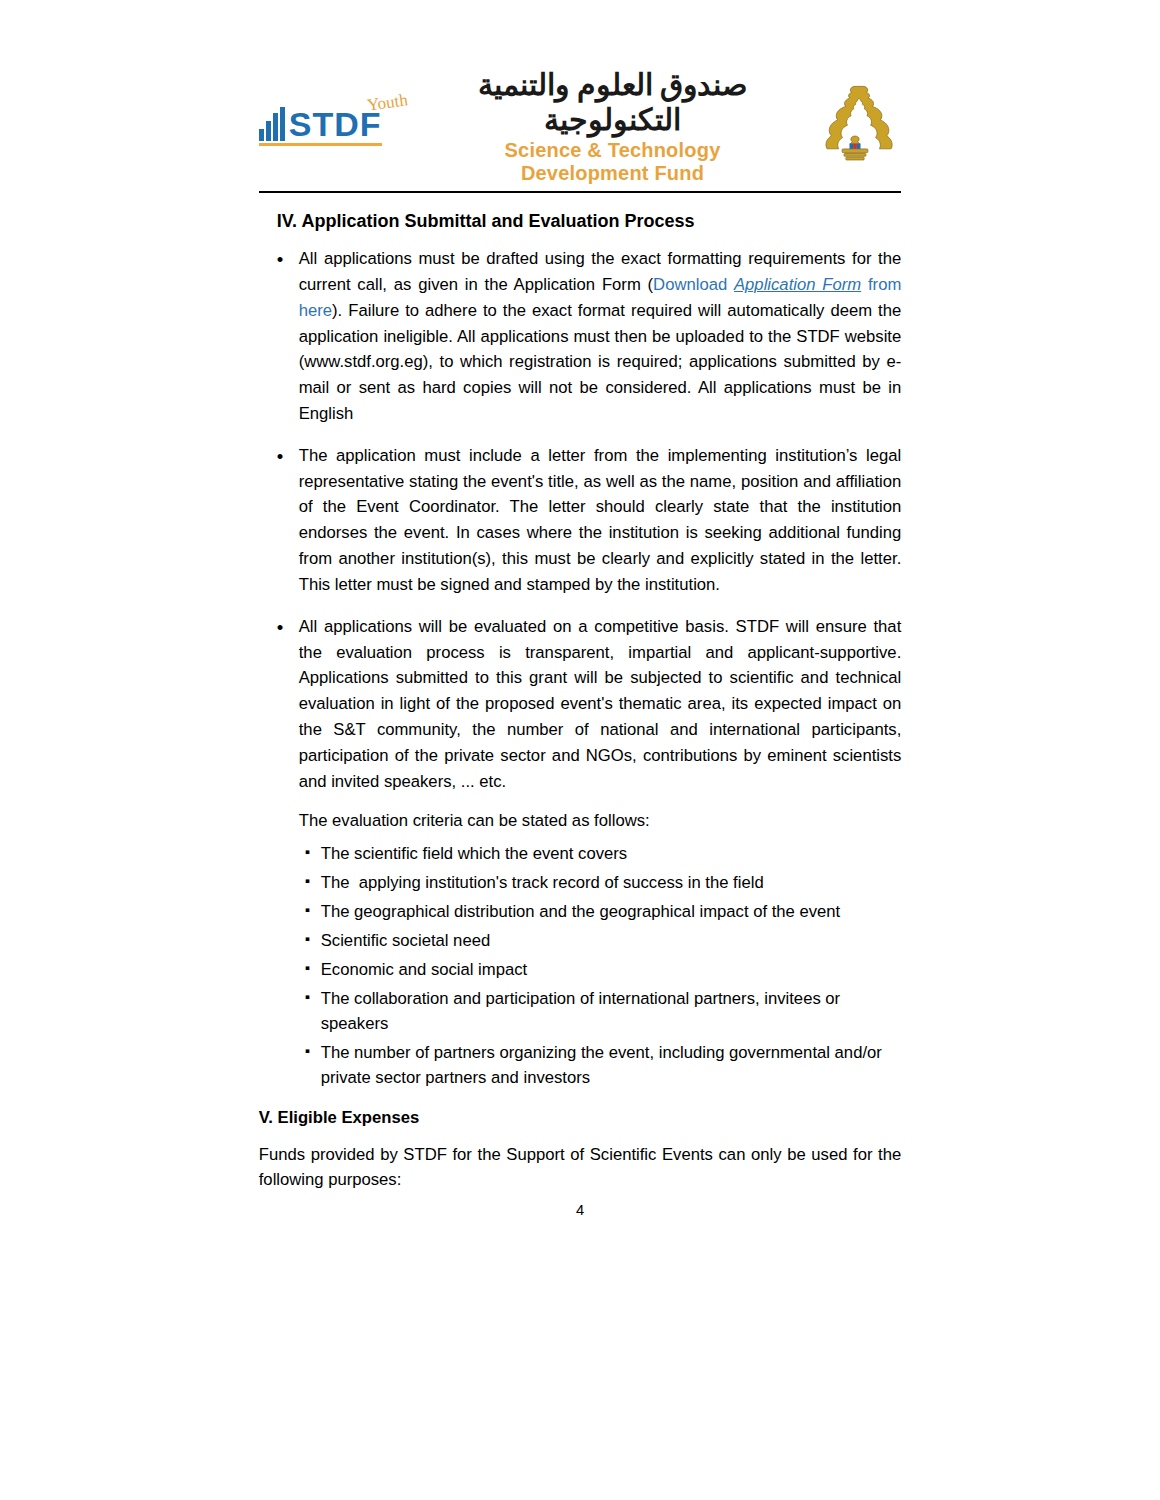Youth
STDF
صندوق العلوم والتنمية التكنولوجية
Science & Technology Development Fund
IV. Application Submittal and Evaluation Process
All applications must be drafted using the exact formatting requirements for the current call, as given in the Application Form (Download Application Form from here). Failure to adhere to the exact format required will automatically deem the application ineligible. All applications must then be uploaded to the STDF website (www.stdf.org.eg), to which registration is required; applications submitted by e-mail or sent as hard copies will not be considered. All applications must be in English
The application must include a letter from the implementing institution’s legal representative stating the event's title, as well as the name, position and affiliation of the Event Coordinator. The letter should clearly state that the institution endorses the event. In cases where the institution is seeking additional funding from another institution(s), this must be clearly and explicitly stated in the letter. This letter must be signed and stamped by the institution.
All applications will be evaluated on a competitive basis. STDF will ensure that the evaluation process is transparent, impartial and applicant-supportive. Applications submitted to this grant will be subjected to scientific and technical evaluation in light of the proposed event's thematic area, its expected impact on the S&T community, the number of national and international participants, participation of the private sector and NGOs, contributions by eminent scientists and invited speakers, ... etc.
The evaluation criteria can be stated as follows:
The scientific field which the event covers
The applying institution's track record of success in the field
The geographical distribution and the geographical impact of the event
Scientific societal need
Economic and social impact
The collaboration and participation of international partners, invitees or speakers
The number of partners organizing the event, including governmental and/or private sector partners and investors
V. Eligible Expenses
Funds provided by STDF for the Support of Scientific Events can only be used for the following purposes:
4